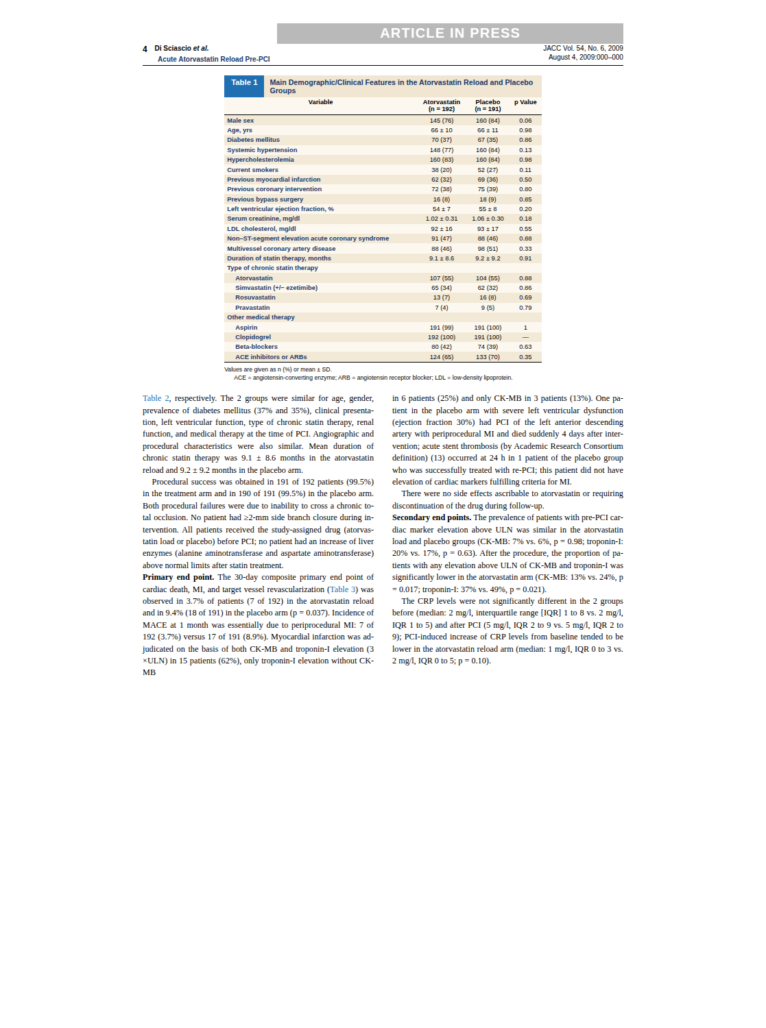ARTICLE IN PRESS
4 Di Sciascio et al.
Acute Atorvastatin Reload Pre-PCI
JACC Vol. 54, No. 6, 2009
August 4, 2009:000–000
Table 1
Main Demographic/Clinical Features in the Atorvastatin Reload and Placebo Groups
| Variable | Atorvastatin (n = 192) | Placebo (n = 191) | p Value |
| --- | --- | --- | --- |
| Male sex | 145 (76) | 160 (84) | 0.06 |
| Age, yrs | 66 ± 10 | 66 ± 11 | 0.98 |
| Diabetes mellitus | 70 (37) | 67 (35) | 0.86 |
| Systemic hypertension | 148 (77) | 160 (84) | 0.13 |
| Hypercholesterolemia | 160 (83) | 160 (84) | 0.98 |
| Current smokers | 38 (20) | 52 (27) | 0.11 |
| Previous myocardial infarction | 62 (32) | 69 (36) | 0.50 |
| Previous coronary intervention | 72 (38) | 75 (39) | 0.80 |
| Previous bypass surgery | 16 (8) | 18 (9) | 0.85 |
| Left ventricular ejection fraction, % | 54 ± 7 | 55 ± 8 | 0.20 |
| Serum creatinine, mg/dl | 1.02 ± 0.31 | 1.06 ± 0.30 | 0.18 |
| LDL cholesterol, mg/dl | 92 ± 16 | 93 ± 17 | 0.55 |
| Non–ST-segment elevation acute coronary syndrome | 91 (47) | 88 (46) | 0.88 |
| Multivessel coronary artery disease | 88 (46) | 98 (51) | 0.33 |
| Duration of statin therapy, months | 9.1 ± 8.6 | 9.2 ± 9.2 | 0.91 |
| Type of chronic statin therapy | | | |
| Atorvastatin | 107 (55) | 104 (55) | 0.88 |
| Simvastatin (+/− ezetimibe) | 65 (34) | 62 (32) | 0.86 |
| Rosuvastatin | 13 (7) | 16 (8) | 0.69 |
| Pravastatin | 7 (4) | 9 (5) | 0.79 |
| Other medical therapy | | | |
| Aspirin | 191 (99) | 191 (100) | 1 |
| Clopidogrel | 192 (100) | 191 (100) | — |
| Beta-blockers | 80 (42) | 74 (39) | 0.63 |
| ACE inhibitors or ARBs | 124 (65) | 133 (70) | 0.35 |
Values are given as n (%) or mean ± SD. ACE = angiotensin-converting enzyme; ARB = angiotensin receptor blocker; LDL = low-density lipoprotein.
Table 2, respectively. The 2 groups were similar for age, gender, prevalence of diabetes mellitus (37% and 35%), clinical presentation, left ventricular function, type of chronic statin therapy, renal function, and medical therapy at the time of PCI. Angiographic and procedural characteristics were also similar. Mean duration of chronic statin therapy was 9.1 ± 8.6 months in the atorvastatin reload and 9.2 ± 9.2 months in the placebo arm.
Procedural success was obtained in 191 of 192 patients (99.5%) in the treatment arm and in 190 of 191 (99.5%) in the placebo arm. Both procedural failures were due to inability to cross a chronic total occlusion. No patient had ≥2-mm side branch closure during intervention. All patients received the study-assigned drug (atorvastatin load or placebo) before PCI; no patient had an increase of liver enzymes (alanine aminotransferase and aspartate aminotransferase) above normal limits after statin treatment.
Primary end point. The 30-day composite primary end point of cardiac death, MI, and target vessel revascularization (Table 3) was observed in 3.7% of patients (7 of 192) in the atorvastatin reload and in 9.4% (18 of 191) in the placebo arm (p = 0.037). Incidence of MACE at 1 month was essentially due to periprocedural MI: 7 of 192 (3.7%) versus 17 of 191 (8.9%). Myocardial infarction was adjudicated on the basis of both CK-MB and troponin-I elevation (3 ×ULN) in 15 patients (62%), only troponin-I elevation without CK-MB
in 6 patients (25%) and only CK-MB in 3 patients (13%). One patient in the placebo arm with severe left ventricular dysfunction (ejection fraction 30%) had PCI of the left anterior descending artery with periprocedural MI and died suddenly 4 days after intervention; acute stent thrombosis (by Academic Research Consortium definition) (13) occurred at 24 h in 1 patient of the placebo group who was successfully treated with re-PCI; this patient did not have elevation of cardiac markers fulfilling criteria for MI.
There were no side effects ascribable to atorvastatin or requiring discontinuation of the drug during follow-up.
Secondary end points. The prevalence of patients with pre-PCI cardiac marker elevation above ULN was similar in the atorvastatin load and placebo groups (CK-MB: 7% vs. 6%, p = 0.98; troponin-I: 20% vs. 17%, p = 0.63). After the procedure, the proportion of patients with any elevation above ULN of CK-MB and troponin-I was significantly lower in the atorvastatin arm (CK-MB: 13% vs. 24%, p = 0.017; troponin-I: 37% vs. 49%, p = 0.021).
The CRP levels were not significantly different in the 2 groups before (median: 2 mg/l, interquartile range [IQR] 1 to 8 vs. 2 mg/l, IQR 1 to 5) and after PCI (5 mg/l, IQR 2 to 9 vs. 5 mg/l, IQR 2 to 9); PCI-induced increase of CRP levels from baseline tended to be lower in the atorvastatin reload arm (median: 1 mg/l, IQR 0 to 3 vs. 2 mg/l, IQR 0 to 5; p = 0.10).